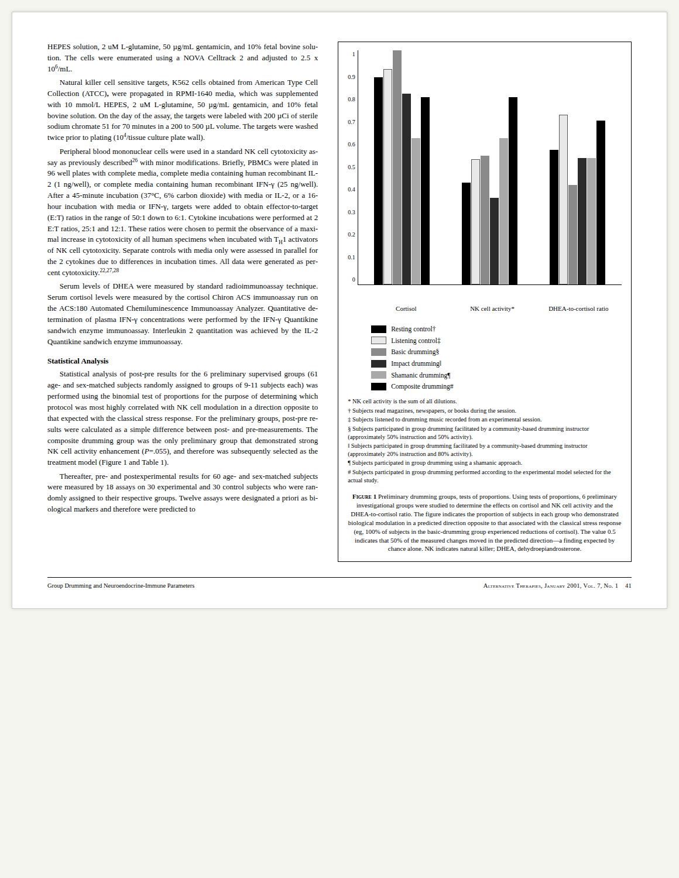HEPES solution, 2 uM L-glutamine, 50 µg/mL gentamicin, and 10% fetal bovine solution. The cells were enumerated using a NOVA Celltrack 2 and adjusted to 2.5 x 106/mL.
Natural killer cell sensitive targets, K562 cells obtained from American Type Cell Collection (ATCC), were propagated in RPMI-1640 media, which was supplemented with 10 mmol/L HEPES, 2 uM L-glutamine, 50 µg/mL gentamicin, and 10% fetal bovine solution. On the day of the assay, the targets were labeled with 200 µCi of sterile sodium chromate 51 for 70 minutes in a 200 to 500 µL volume. The targets were washed twice prior to plating (104/tissue culture plate wall).
Peripheral blood mononuclear cells were used in a standard NK cell cytotoxicity assay as previously described26 with minor modifications. Briefly, PBMCs were plated in 96 well plates with complete media, complete media containing human recombinant IL-2 (1 ng/well), or complete media containing human recombinant IFN-γ (25 ng/well). After a 45-minute incubation (37°C, 6% carbon dioxide) with media or IL-2, or a 16-hour incubation with media or IFN-γ, targets were added to obtain effector-to-target (E:T) ratios in the range of 50:1 down to 6:1. Cytokine incubations were performed at 2 E:T ratios, 25:1 and 12:1. These ratios were chosen to permit the observance of a maximal increase in cytotoxicity of all human specimens when incubated with TH1 activators of NK cell cytotoxicity. Separate controls with media only were assessed in parallel for the 2 cytokines due to differences in incubation times. All data were generated as percent cytotoxicity.22,27,28
Serum levels of DHEA were measured by standard radioimmunoassay technique. Serum cortisol levels were measured by the cortisol Chiron ACS immunoassay run on the ACS:180 Automated Chemiluminescence Immunoassay Analyzer. Quantitative determination of plasma IFN-γ concentrations were performed by the IFN-γ Quantikine sandwich enzyme immunoassay. Interleukin 2 quantitation was achieved by the IL-2 Quantikine sandwich enzyme immunoassay.
Statistical Analysis
Statistical analysis of post-pre results for the 6 preliminary supervised groups (61 age- and sex-matched subjects randomly assigned to groups of 9-11 subjects each) was performed using the binomial test of proportions for the purpose of determining which protocol was most highly correlated with NK cell modulation in a direction opposite to that expected with the classical stress response. For the preliminary groups, post-pre results were calculated as a simple difference between post- and pre-measurements. The composite drumming group was the only preliminary group that demonstrated strong NK cell activity enhancement (P=.055), and therefore was subsequently selected as the treatment model (Figure 1 and Table 1).
Thereafter, pre- and postexperimental results for 60 age- and sex-matched subjects were measured by 18 assays on 30 experimental and 30 control subjects who were randomly assigned to their respective groups. Twelve assays were designated a priori as biological markers and therefore were predicted to
1 0.9 0.8 0.7 0.6 0.5 0.4 0.3 0.2 0.1 0
Cortisol NK cell activity* DHEA-to-cortisol ratio
Resting control†
Listening control‡
Basic drumming§
Impact drumming‖
Shamanic drumming¶
Composite drumming#
* NK cell activity is the sum of all dilutions.
† Subjects read magazines, newspapers, or books during the session.
‡ Subjects listened to drumming music recorded from an experimental session.
§ Subjects participated in group drumming facilitated by a community-based drumming instructor (approximately 50% instruction and 50% activity).
‖ Subjects participated in group drumming facilitated by a community-based drumming instructor (approximately 20% instruction and 80% activity).
¶ Subjects participated in group drumming using a shamanic approach.
# Subjects participated in group drumming performed according to the experimental model selected for the actual study.
Figure 1 Preliminary drumming groups, tests of proportions. Using tests of proportions, 6 preliminary investigational groups were studied to determine the effects on cortisol and NK cell activity and the DHEA-to-cortisol ratio. The figure indicates the proportion of subjects in each group who demonstrated biological modulation in a predicted direction opposite to that associated with the classical stress response (eg, 100% of subjects in the basic-drumming group experienced reductions of cortisol). The value 0.5 indicates that 50% of the measured changes moved in the predicted direction—a finding expected by chance alone. NK indicates natural killer; DHEA, dehydroepiandrosterone.
Group Drumming and Neuroendocrine-Immune Parameters
Alternative Therapies, January 2001, Vol. 7, No. 1 41